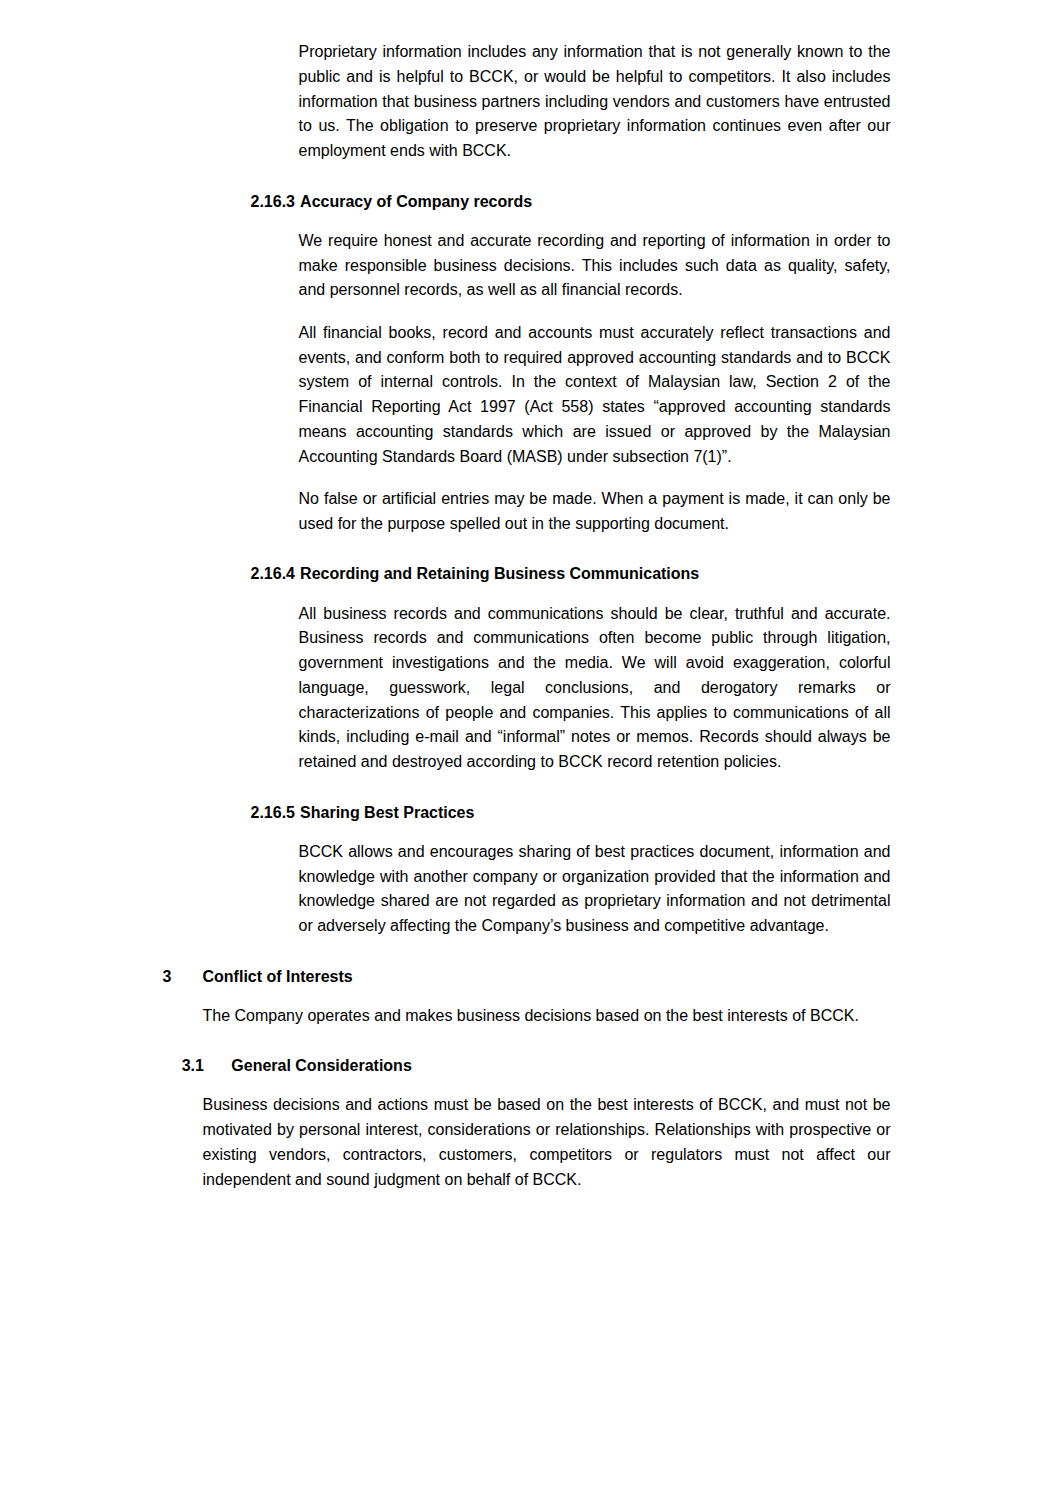Proprietary information includes any information that is not generally known to the public and is helpful to BCCK, or would be helpful to competitors. It also includes information that business partners including vendors and customers have entrusted to us. The obligation to preserve proprietary information continues even after our employment ends with BCCK.
2.16.3 Accuracy of Company records
We require honest and accurate recording and reporting of information in order to make responsible business decisions. This includes such data as quality, safety, and personnel records, as well as all financial records.
All financial books, record and accounts must accurately reflect transactions and events, and conform both to required approved accounting standards and to BCCK system of internal controls. In the context of Malaysian law, Section 2 of the Financial Reporting Act 1997 (Act 558) states “approved accounting standards means accounting standards which are issued or approved by the Malaysian Accounting Standards Board (MASB) under subsection 7(1)”.
No false or artificial entries may be made. When a payment is made, it can only be used for the purpose spelled out in the supporting document.
2.16.4 Recording and Retaining Business Communications
All business records and communications should be clear, truthful and accurate. Business records and communications often become public through litigation, government investigations and the media. We will avoid exaggeration, colorful language, guesswork, legal conclusions, and derogatory remarks or characterizations of people and companies. This applies to communications of all kinds, including e-mail and “informal” notes or memos. Records should always be retained and destroyed according to BCCK record retention policies.
2.16.5 Sharing Best Practices
BCCK allows and encourages sharing of best practices document, information and knowledge with another company or organization provided that the information and knowledge shared are not regarded as proprietary information and not detrimental or adversely affecting the Company’s business and competitive advantage.
3 Conflict of Interests
The Company operates and makes business decisions based on the best interests of BCCK.
3.1 General Considerations
Business decisions and actions must be based on the best interests of BCCK, and must not be motivated by personal interest, considerations or relationships. Relationships with prospective or existing vendors, contractors, customers, competitors or regulators must not affect our independent and sound judgment on behalf of BCCK.